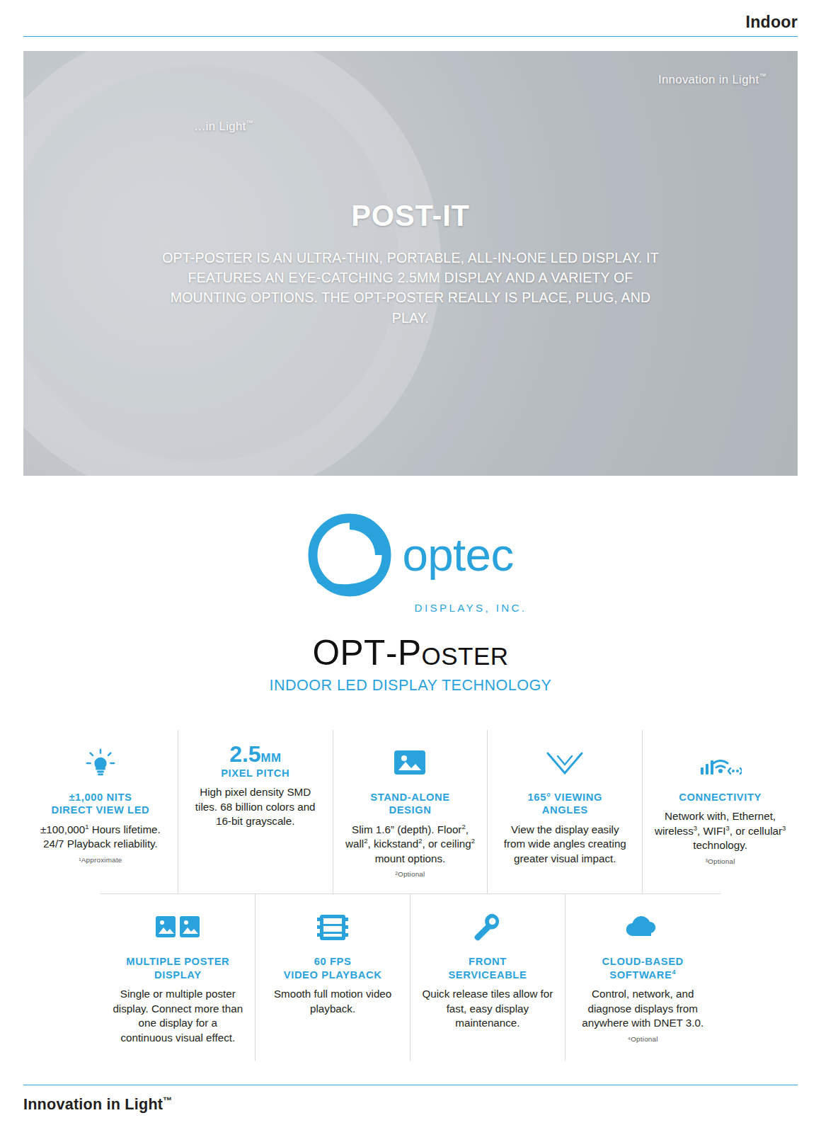Indoor
…in Light™ Innovation in Light™
POST-IT
OPT-Poster is an ultra-thin, portable, all-in-one LED display. It features an eye-catching 2.5mm display and a variety of mounting options. The OPT-Poster really is place, plug, and play.
optec
DISPLAYS, INC.
OPT-Poster
Indoor LED Display Technology
±1,000 Nits
Direct View LED
±100,0001 Hours lifetime. 24/7 Playback reliability.
¹Approximate
2.5MM
Pixel Pitch
High pixel density SMD tiles. 68 billion colors and 16-bit grayscale.
Stand-Alone
Design
Slim 1.6” (depth). Floor2, wall2, kickstand2, or ceiling2 mount options.
²Optional
165° Viewing
Angles
View the display easily from wide angles creating greater visual impact.
Connectivity
Network with, Ethernet, wireless3, WIFI3, or cellular3 technology.
³Optional
Multiple Poster
Display
Single or multiple poster display. Connect more than one display for a continuous visual effect.
60 FPS
Video Playback
Smooth full motion video playback.
Front
Serviceable
Quick release tiles allow for fast, easy display maintenance.
Cloud-Based
Software4
Control, network, and diagnose displays from anywhere with DNET 3.0.
⁴Optional
Innovation in Light™